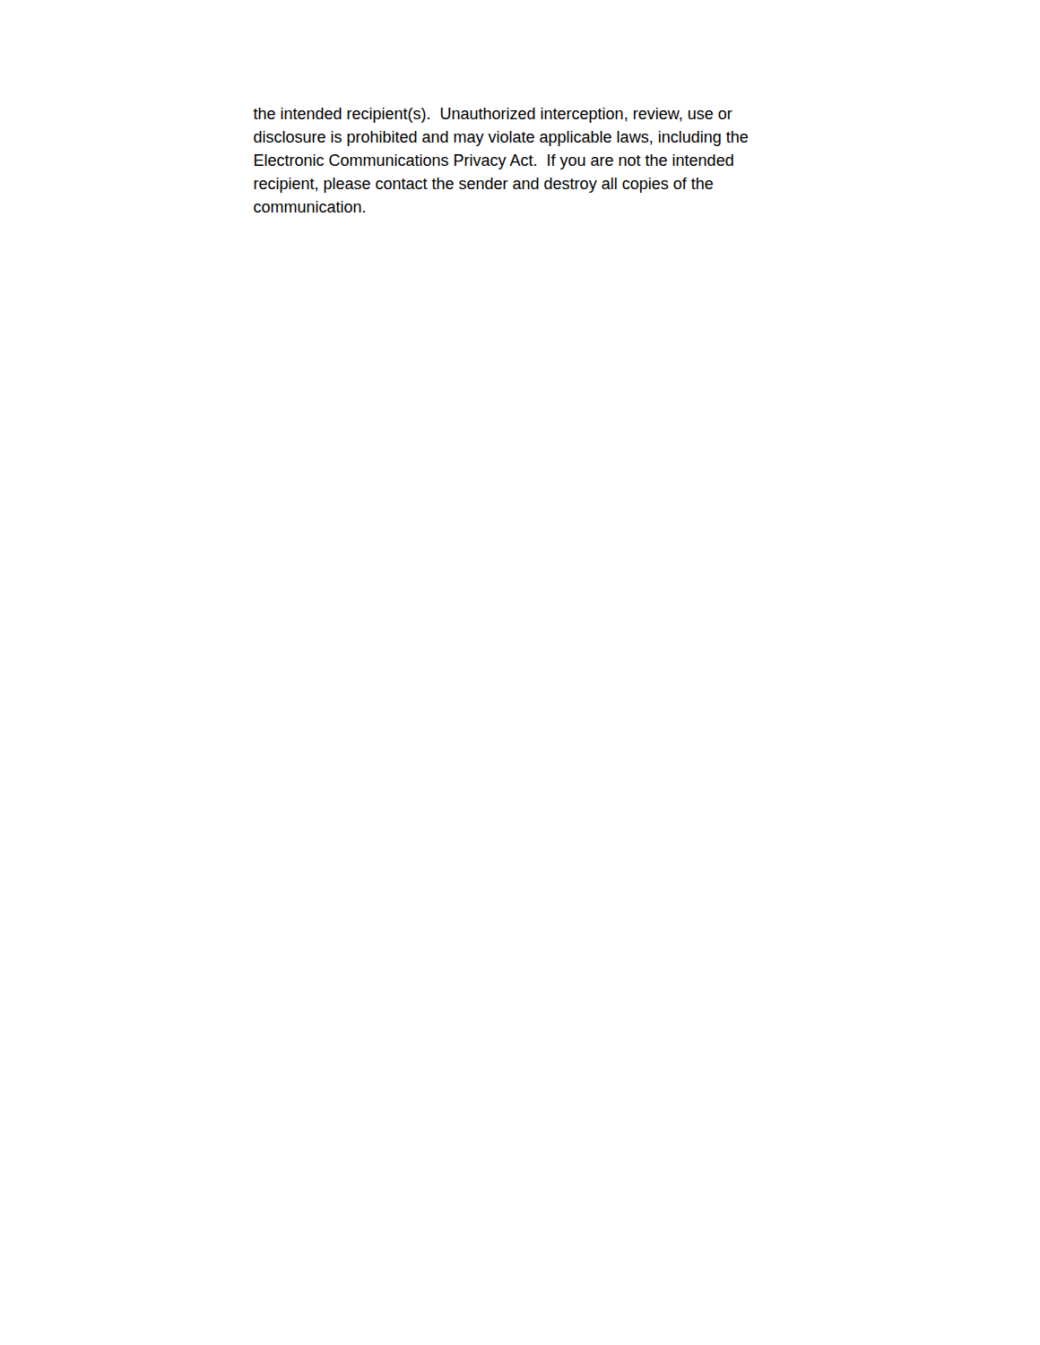the intended recipient(s). Unauthorized interception, review, use or disclosure is prohibited and may violate applicable laws, including the Electronic Communications Privacy Act. If you are not the intended recipient, please contact the sender and destroy all copies of the communication.